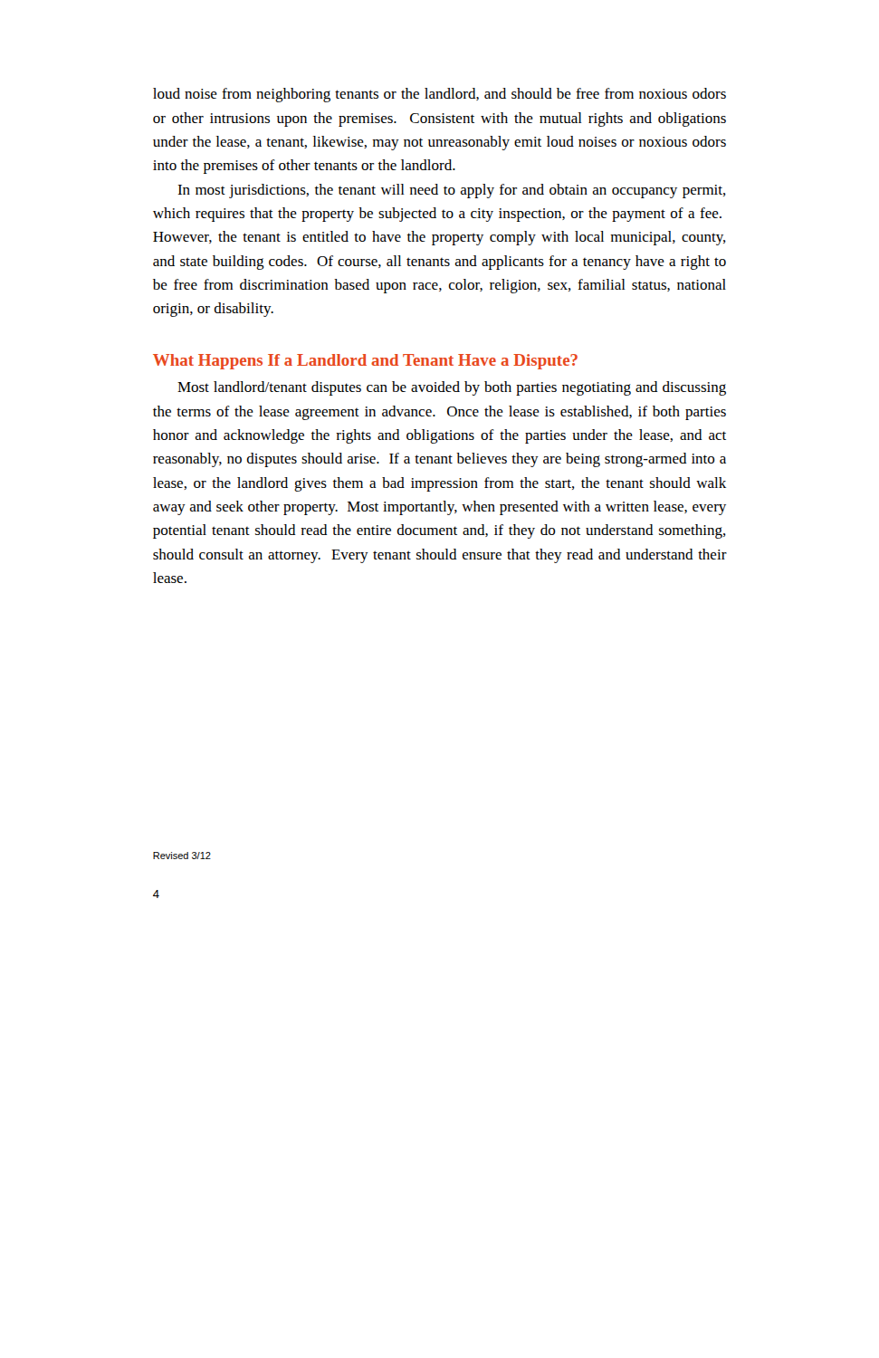loud noise from neighboring tenants or the landlord, and should be free from noxious odors or other intrusions upon the premises. Consistent with the mutual rights and obligations under the lease, a tenant, likewise, may not unreasonably emit loud noises or noxious odors into the premises of other tenants or the landlord.
In most jurisdictions, the tenant will need to apply for and obtain an occupancy permit, which requires that the property be subjected to a city inspection, or the payment of a fee. However, the tenant is entitled to have the property comply with local municipal, county, and state building codes. Of course, all tenants and applicants for a tenancy have a right to be free from discrimination based upon race, color, religion, sex, familial status, national origin, or disability.
What Happens If a Landlord and Tenant Have a Dispute?
Most landlord/tenant disputes can be avoided by both parties negotiating and discussing the terms of the lease agreement in advance. Once the lease is established, if both parties honor and acknowledge the rights and obligations of the parties under the lease, and act reasonably, no disputes should arise. If a tenant believes they are being strong-armed into a lease, or the landlord gives them a bad impression from the start, the tenant should walk away and seek other property. Most importantly, when presented with a written lease, every potential tenant should read the entire document and, if they do not understand something, should consult an attorney. Every tenant should ensure that they read and understand their lease.
Revised 3/12
4